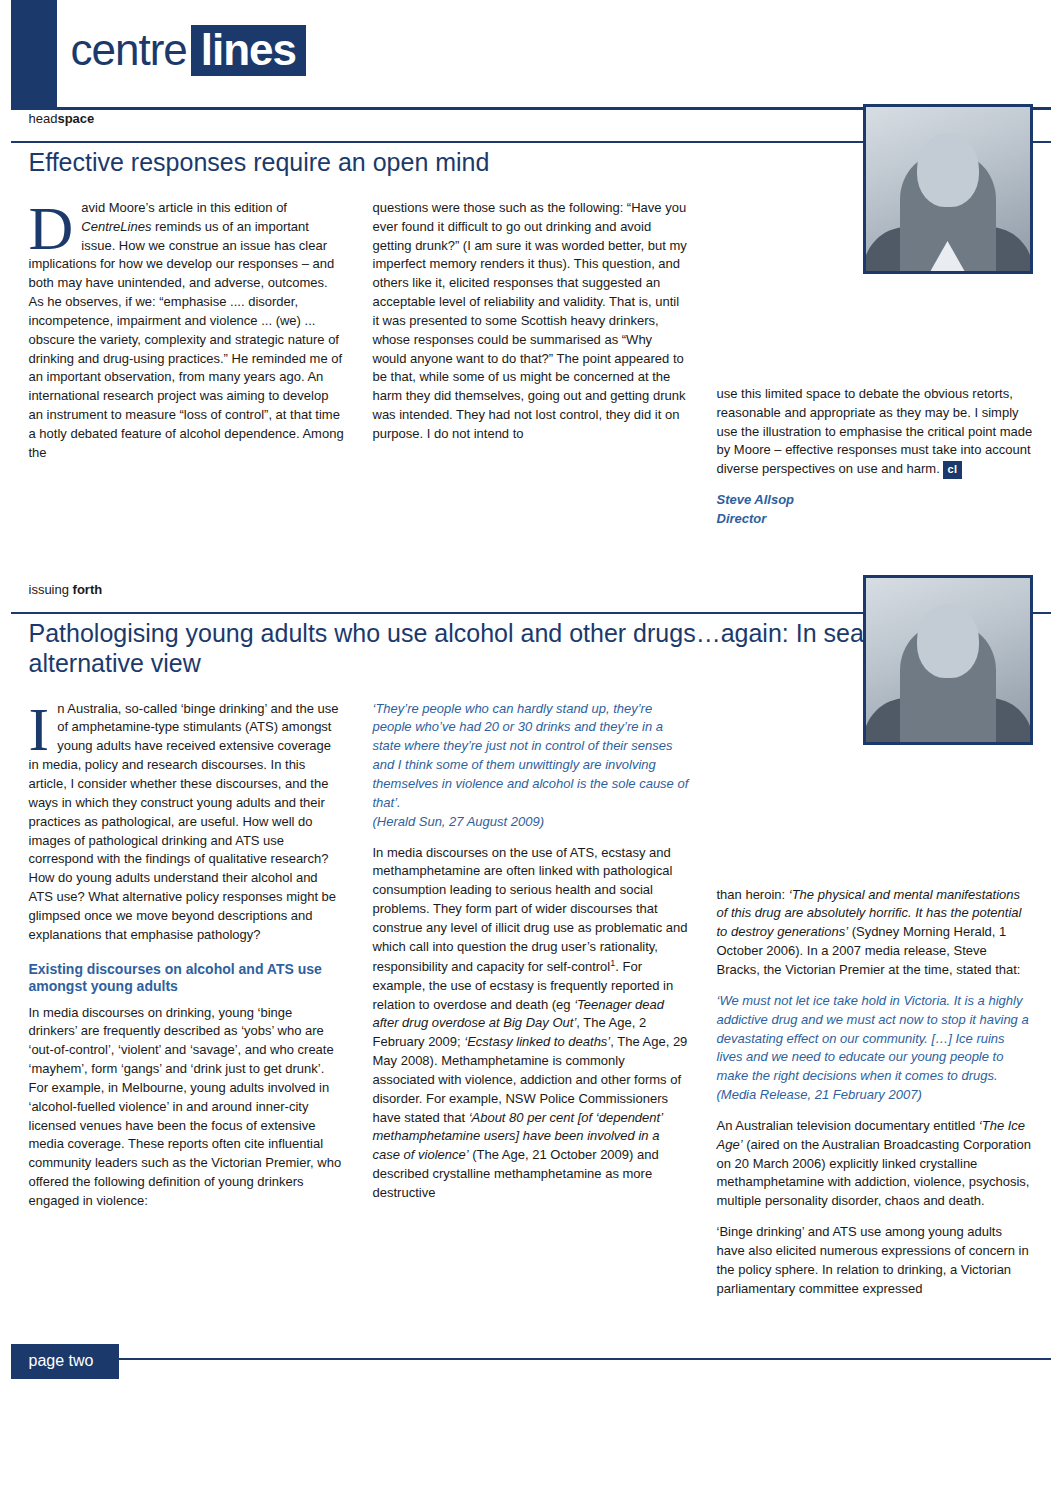centrelines
headspace
Effective responses require an open mind
David Moore’s article in this edition of CentreLines reminds us of an important issue. How we construe an issue has clear implications for how we develop our responses – and both may have unintended, and adverse, outcomes. As he observes, if we: “emphasise .... disorder, incompetence, impairment and violence ... (we) ... obscure the variety, complexity and strategic nature of drinking and drug-using practices.” He reminded me of an important observation, from many years ago. An international research project was aiming to develop an instrument to measure “loss of control”, at that time a hotly debated feature of alcohol dependence. Among the
questions were those such as the following: “Have you ever found it difficult to go out drinking and avoid getting drunk?” (I am sure it was worded better, but my imperfect memory renders it thus). This question, and others like it, elicited responses that suggested an acceptable level of reliability and validity. That is, until it was presented to some Scottish heavy drinkers, whose responses could be summarised as “Why would anyone want to do that?” The point appeared to be that, while some of us might be concerned at the harm they did themselves, going out and getting drunk was intended. They had not lost control, they did it on purpose. I do not intend to
use this limited space to debate the obvious retorts, reasonable and appropriate as they may be. I simply use the illustration to emphasise the critical point made by Moore – effective responses must take into account diverse perspectives on use and harm. cl
Steve Allsop
Director
issuing forth
Pathologising young adults who use alcohol and other drugs…again: In search of an alternative view
In Australia, so-called ‘binge drinking’ and the use of amphetamine-type stimulants (ATS) amongst young adults have received extensive coverage in media, policy and research discourses. In this article, I consider whether these discourses, and the ways in which they construct young adults and their practices as pathological, are useful. How well do images of pathological drinking and ATS use correspond with the findings of qualitative research? How do young adults understand their alcohol and ATS use? What alternative policy responses might be glimpsed once we move beyond descriptions and explanations that emphasise pathology?
Existing discourses on alcohol and ATS use amongst young adults
In media discourses on drinking, young ‘binge drinkers’ are frequently described as ‘yobs’ who are ‘out-of-control’, ‘violent’ and ‘savage’, and who create ‘mayhem’, form ‘gangs’ and ‘drink just to get drunk’. For example, in Melbourne, young adults involved in ‘alcohol-fuelled violence’ in and around inner-city licensed venues have been the focus of extensive media coverage. These reports often cite influential community leaders such as the Victorian Premier, who offered the following definition of young drinkers engaged in violence:
‘They’re people who can hardly stand up, they’re people who’ve had 20 or 30 drinks and they’re in a state where they’re just not in control of their senses and I think some of them unwittingly are involving themselves in violence and alcohol is the sole cause of that’.
(Herald Sun, 27 August 2009)
In media discourses on the use of ATS, ecstasy and methamphetamine are often linked with pathological consumption leading to serious health and social problems. They form part of wider discourses that construe any level of illicit drug use as problematic and which call into question the drug user’s rationality, responsibility and capacity for self-control1. For example, the use of ecstasy is frequently reported in relation to overdose and death (eg ‘Teenager dead after drug overdose at Big Day Out’, The Age, 2 February 2009; ‘Ecstasy linked to deaths’, The Age, 29 May 2008). Methamphetamine is commonly associated with violence, addiction and other forms of disorder. For example, NSW Police Commissioners have stated that ‘About 80 per cent [of ‘dependent’ methamphetamine users] have been involved in a case of violence’ (The Age, 21 October 2009) and described crystalline methamphetamine as more destructive
than heroin: ‘The physical and mental manifestations of this drug are absolutely horrific. It has the potential to destroy generations’ (Sydney Morning Herald, 1 October 2006). In a 2007 media release, Steve Bracks, the Victorian Premier at the time, stated that:
‘We must not let ice take hold in Victoria. It is a highly addictive drug and we must act now to stop it having a devastating effect on our community. […] Ice ruins lives and we need to educate our young people to make the right decisions when it comes to drugs. (Media Release, 21 February 2007)
An Australian television documentary entitled ‘The Ice Age’ (aired on the Australian Broadcasting Corporation on 20 March 2006) explicitly linked crystalline methamphetamine with addiction, violence, psychosis, multiple personality disorder, chaos and death.
‘Binge drinking’ and ATS use among young adults have also elicited numerous expressions of concern in the policy sphere. In relation to drinking, a Victorian parliamentary committee expressed
page two